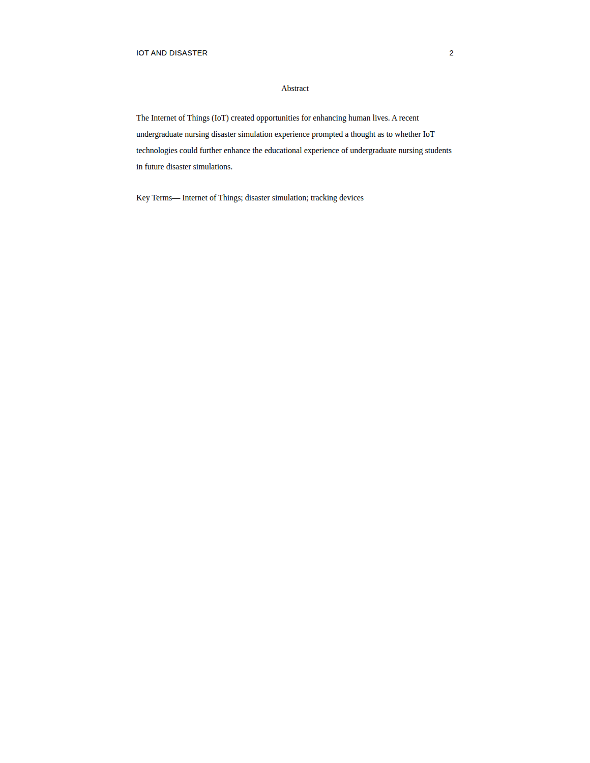IOT and Disaster 2
Abstract
The Internet of Things (IoT) created opportunities for enhancing human lives. A recent undergraduate nursing disaster simulation experience prompted a thought as to whether IoT technologies could further enhance the educational experience of undergraduate nursing students in future disaster simulations.
Key Terms— Internet of Things; disaster simulation; tracking devices